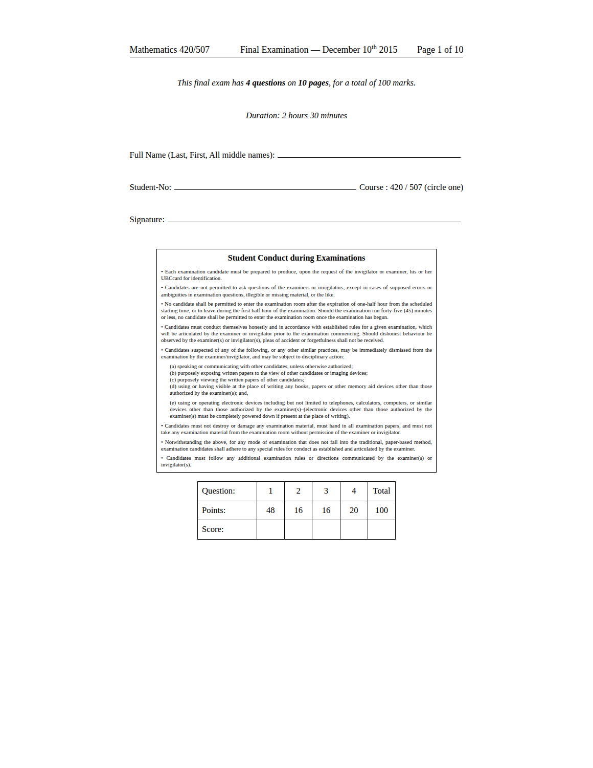Mathematics 420/507 Final Examination — December 10th 2015 Page 1 of 10
This final exam has 4 questions on 10 pages, for a total of 100 marks.
Duration: 2 hours 30 minutes
Full Name (Last, First, All middle names):
Student-No: Course : 420 / 507 (circle one)
Signature:
Student Conduct during Examinations
Each examination candidate must be prepared to produce, upon the request of the invigilator or examiner, his or her UBCcard for identification.
Candidates are not permitted to ask questions of the examiners or invigilators, except in cases of supposed errors or ambiguities in examination questions, illegible or missing material, or the like.
No candidate shall be permitted to enter the examination room after the expiration of one-half hour from the scheduled starting time, or to leave during the first half hour of the examination. Should the examination run forty-five (45) minutes or less, no candidate shall be permitted to enter the examination room once the examination has begun.
Candidates must conduct themselves honestly and in accordance with established rules for a given examination, which will be articulated by the examiner or invigilator prior to the examination commencing. Should dishonest behaviour be observed by the examiner(s) or invigilator(s), pleas of accident or forgetfulness shall not be received.
Candidates suspected of any of the following, or any other similar practices, may be immediately dismissed from the examination by the examiner/invigilator, and may be subject to disciplinary action:
(a) speaking or communicating with other candidates, unless otherwise authorized;
(b) purposely exposing written papers to the view of other candidates or imaging devices;
(c) purposely viewing the written papers of other candidates;
(d) using or having visible at the place of writing any books, papers or other memory aid devices other than those authorized by the examiner(s); and,
(e) using or operating electronic devices including but not limited to telephones, calculators, computers, or similar devices other than those authorized by the examiner(s)–(electronic devices other than those authorized by the examiner(s) must be completely powered down if present at the place of writing).
Candidates must not destroy or damage any examination material, must hand in all examination papers, and must not take any examination material from the examination room without permission of the examiner or invigilator.
Notwithstanding the above, for any mode of examination that does not fall into the traditional, paper-based method, examination candidates shall adhere to any special rules for conduct as established and articulated by the examiner.
Candidates must follow any additional examination rules or directions communicated by the examiner(s) or invigilator(s).
| Question: | 1 | 2 | 3 | 4 | Total |
| Points: | 48 | 16 | 16 | 20 | 100 |
| Score: | | | | | |